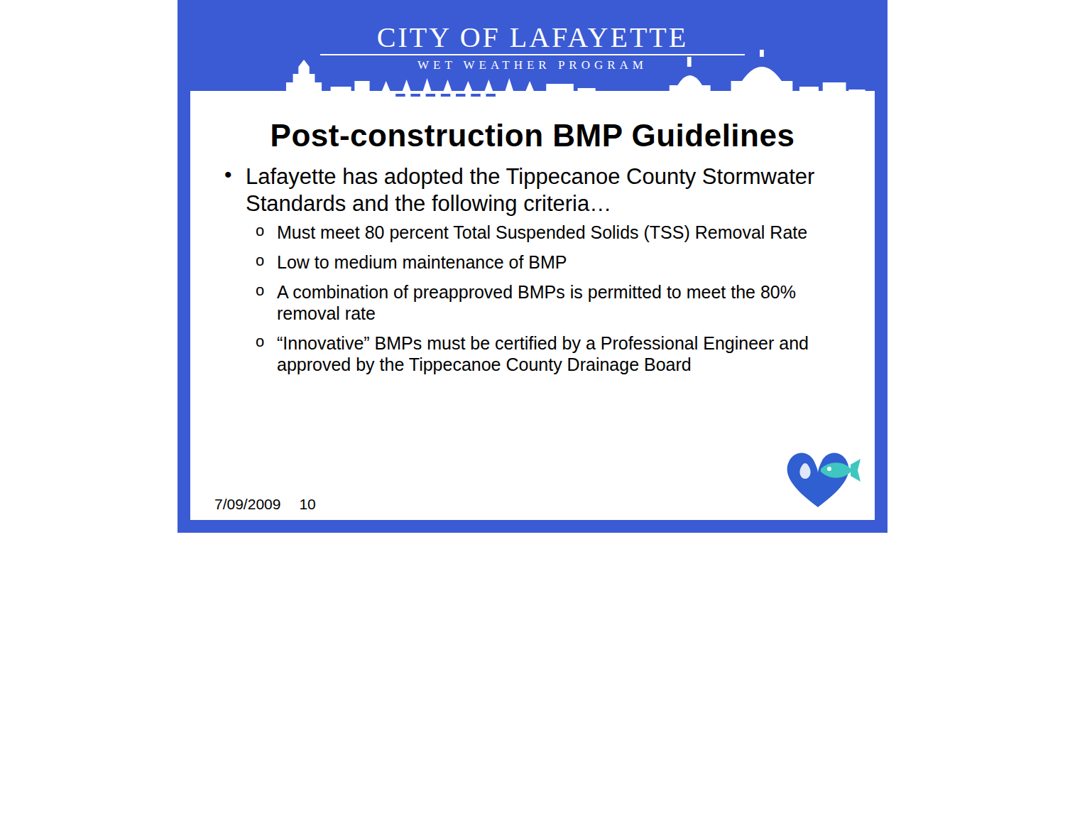CITY OF LAFAYETTE
WET WEATHER PROGRAM
Post-construction BMP Guidelines
Lafayette has adopted the Tippecanoe County Stormwater Standards and the following criteria…
Must meet 80 percent Total Suspended Solids (TSS) Removal Rate
Low to medium maintenance of BMP
A combination of preapproved BMPs is permitted to meet the 80% removal rate
“Innovative” BMPs must be certified by a Professional Engineer and approved by the Tippecanoe County Drainage Board
7/09/200910